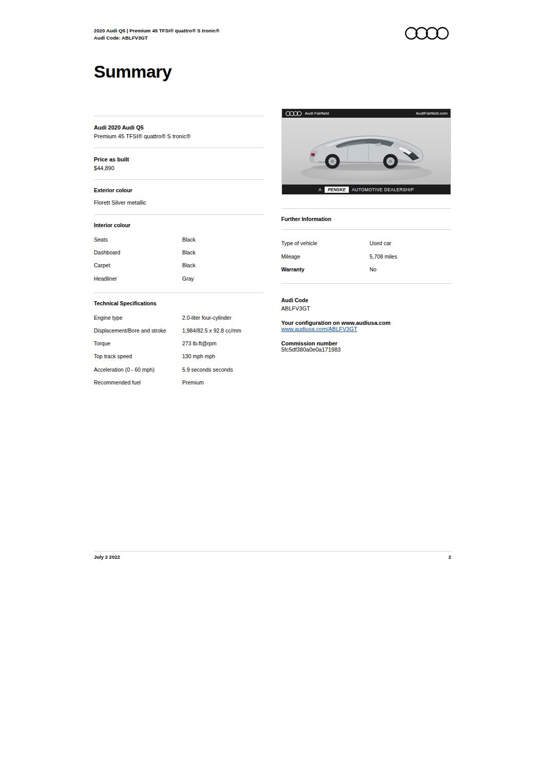2020 Audi Q5 | Premium 45 TFSI® quattro® S tronic®
Audi Code: ABLFV3GT
Summary
Audi 2020 Audi Q5
Premium 45 TFSI® quattro® S tronic®
Price as built
$44,890
Exterior colour
Florett Silver metallic
Interior colour
| Seats | Black |
| Dashboard | Black |
| Carpet | Black |
| Headliner | Gray |
Technical Specifications
| Engine type | 2.0-liter four-cylinder |
| Displacement/Bore and stroke | 1,984/82.5 x 92.8 cc/mm |
| Torque | 273 lb-ft@rpm |
| Top track speed | 130 mph mph |
| Acceleration (0 - 60 mph) | 5.9 seconds seconds |
| Recommended fuel | Premium |
Audi Fairfield
AudiFairfield.com
A PENSKE AUTOMOTIVE DEALERSHIP
Further Information
| Type of vehicle | Used car |
| Mileage | 5,708 miles |
| Warranty | No |
Audi Code
ABLFV3GT
Your configuration on www.audiusa.com
www.audiusa.com/ABLFV3GT
Commission number
5fc5df380a0e0a171983
July 2 2022
2